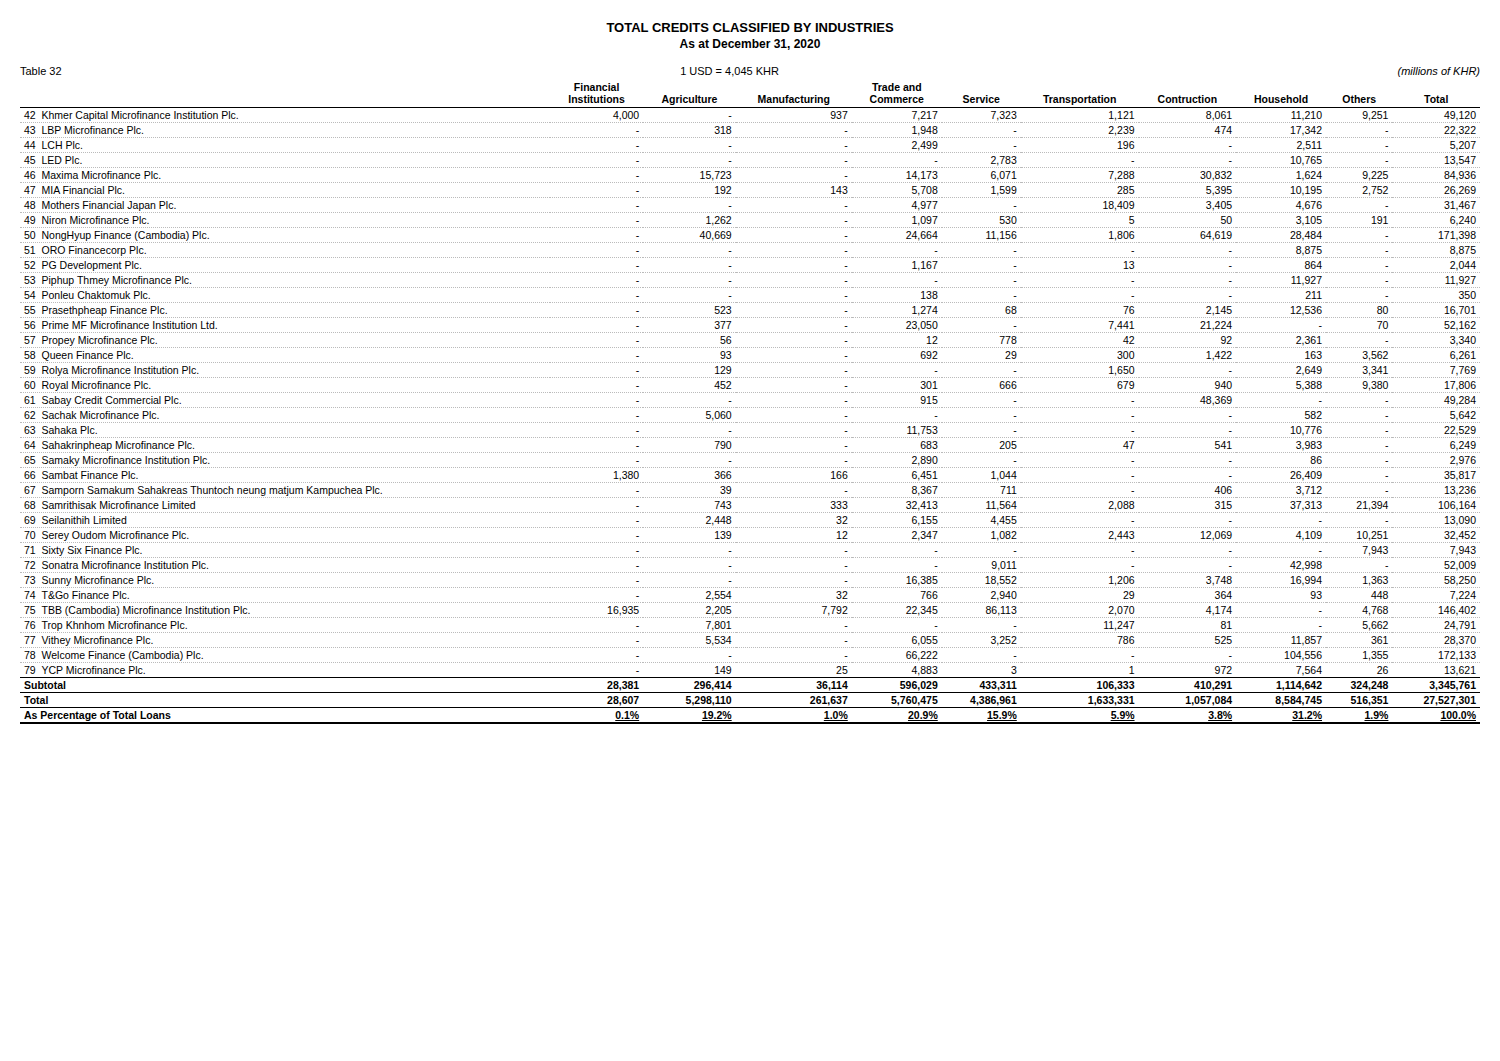TOTAL CREDITS CLASSIFIED BY INDUSTRIES
As at December 31, 2020
Table 32
1 USD = 4,045 KHR
(millions of KHR)
| | Financial Institutions | Agriculture | Manufacturing | Trade and Commerce | Service | Transportation | Contruction | Household | Others | Total |
| --- | --- | --- | --- | --- | --- | --- | --- | --- | --- | --- |
| 42 Khmer Capital Microfinance Institution Plc. | 4,000 | - | 937 | 7,217 | 7,323 | 1,121 | 8,061 | 11,210 | 9,251 | 49,120 |
| 43 LBP Microfinance Plc. | - | 318 | - | 1,948 | - | 2,239 | 474 | 17,342 | - | 22,322 |
| 44 LCH Plc. | - | - | - | 2,499 | - | 196 | - | 2,511 | - | 5,207 |
| 45 LED Plc. | - | - | - | - | 2,783 | - | - | 10,765 | - | 13,547 |
| 46 Maxima Microfinance Plc. | - | 15,723 | - | 14,173 | 6,071 | 7,288 | 30,832 | 1,624 | 9,225 | 84,936 |
| 47 MIA Financial Plc. | - | 192 | 143 | 5,708 | 1,599 | 285 | 5,395 | 10,195 | 2,752 | 26,269 |
| 48 Mothers Financial Japan Plc. | - | - | - | 4,977 | - | 18,409 | 3,405 | 4,676 | - | 31,467 |
| 49 Niron Microfinance Plc. | - | 1,262 | - | 1,097 | 530 | 5 | 50 | 3,105 | 191 | 6,240 |
| 50 NongHyup Finance (Cambodia) Plc. | - | 40,669 | - | 24,664 | 11,156 | 1,806 | 64,619 | 28,484 | - | 171,398 |
| 51 ORO Financecorp Plc. | - | - | - | - | - | - | - | 8,875 | - | 8,875 |
| 52 PG Development Plc. | - | - | - | 1,167 | - | 13 | - | 864 | - | 2,044 |
| 53 Piphup Thmey Microfinance Plc. | - | - | - | - | - | - | - | 11,927 | - | 11,927 |
| 54 Ponleu Chaktomuk Plc. | - | - | - | 138 | - | - | - | 211 | - | 350 |
| 55 Prasethpheap Finance Plc. | - | 523 | - | 1,274 | 68 | 76 | 2,145 | 12,536 | 80 | 16,701 |
| 56 Prime MF Microfinance Institution Ltd. | - | 377 | - | 23,050 | - | 7,441 | 21,224 | - | 70 | 52,162 |
| 57 Propey Microfinance Plc. | - | 56 | - | 12 | 778 | 42 | 92 | 2,361 | - | 3,340 |
| 58 Queen Finance Plc. | - | 93 | - | 692 | 29 | 300 | 1,422 | 163 | 3,562 | 6,261 |
| 59 Rolya Microfinance Institution Plc. | - | 129 | - | - | - | 1,650 | - | 2,649 | 3,341 | 7,769 |
| 60 Royal Microfinance Plc. | - | 452 | - | 301 | 666 | 679 | 940 | 5,388 | 9,380 | 17,806 |
| 61 Sabay Credit Commercial Plc. | - | - | - | 915 | - | - | 48,369 | - | - | 49,284 |
| 62 Sachak Microfinance Plc. | - | 5,060 | - | - | - | - | - | 582 | - | 5,642 |
| 63 Sahaka Plc. | - | - | - | 11,753 | - | - | - | 10,776 | - | 22,529 |
| 64 Sahakrinpheap Microfinance Plc. | - | 790 | - | 683 | 205 | 47 | 541 | 3,983 | - | 6,249 |
| 65 Samaky Microfinance Institution Plc. | - | - | - | 2,890 | - | - | - | 86 | - | 2,976 |
| 66 Sambat Finance Plc. | 1,380 | 366 | 166 | 6,451 | 1,044 | - | - | 26,409 | - | 35,817 |
| 67 Samporn Samakum Sahakreas Thuntoch neung matjum Kampuchea Plc. | - | 39 | - | 8,367 | 711 | - | 406 | 3,712 | - | 13,236 |
| 68 Samrithisak Microfinance Limited | - | 743 | 333 | 32,413 | 11,564 | 2,088 | 315 | 37,313 | 21,394 | 106,164 |
| 69 Seilanithih Limited | - | 2,448 | 32 | 6,155 | 4,455 | - | - | - | - | 13,090 |
| 70 Serey Oudom Microfinance Plc. | - | 139 | 12 | 2,347 | 1,082 | 2,443 | 12,069 | 4,109 | 10,251 | 32,452 |
| 71 Sixty Six Finance Plc. | - | - | - | - | - | - | - | - | 7,943 | 7,943 |
| 72 Sonatra Microfinance Institution Plc. | - | - | - | - | 9,011 | - | - | 42,998 | - | 52,009 |
| 73 Sunny Microfinance Plc. | - | - | - | 16,385 | 18,552 | 1,206 | 3,748 | 16,994 | 1,363 | 58,250 |
| 74 T&Go Finance Plc. | - | 2,554 | 32 | 766 | 2,940 | 29 | 364 | 93 | 448 | 7,224 |
| 75 TBB (Cambodia) Microfinance Institution Plc. | 16,935 | 2,205 | 7,792 | 22,345 | 86,113 | 2,070 | 4,174 | - | 4,768 | 146,402 |
| 76 Trop Khnhom Microfinance Plc. | - | 7,801 | - | - | - | 11,247 | 81 | - | 5,662 | 24,791 |
| 77 Vithey Microfinance Plc. | - | 5,534 | - | 6,055 | 3,252 | 786 | 525 | 11,857 | 361 | 28,370 |
| 78 Welcome Finance (Cambodia) Plc. | - | - | - | 66,222 | - | - | - | 104,556 | 1,355 | 172,133 |
| 79 YCP Microfinance Plc. | - | 149 | 25 | 4,883 | 3 | 1 | 972 | 7,564 | 26 | 13,621 |
| Subtotal | 28,381 | 296,414 | 36,114 | 596,029 | 433,311 | 106,333 | 410,291 | 1,114,642 | 324,248 | 3,345,761 |
| Total | 28,607 | 5,298,110 | 261,637 | 5,760,475 | 4,386,961 | 1,633,331 | 1,057,084 | 8,584,745 | 516,351 | 27,527,301 |
| As Percentage of Total Loans | 0.1% | 19.2% | 1.0% | 20.9% | 15.9% | 5.9% | 3.8% | 31.2% | 1.9% | 100.0% |